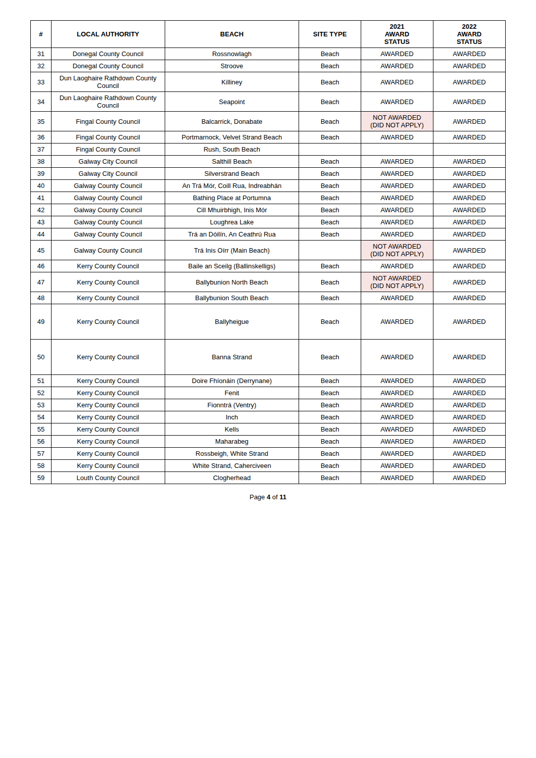| # | LOCAL AUTHORITY | BEACH | SITE TYPE | 2021 AWARD STATUS | 2022 AWARD STATUS |
| --- | --- | --- | --- | --- | --- |
| 31 | Donegal County Council | Rossnowlagh | Beach | AWARDED | AWARDED |
| 32 | Donegal County Council | Stroove | Beach | AWARDED | AWARDED |
| 33 | Dun Laoghaire Rathdown County Council | Killiney | Beach | AWARDED | AWARDED |
| 34 | Dun Laoghaire Rathdown County Council | Seapoint | Beach | AWARDED | AWARDED |
| 35 | Fingal County Council | Balcarrick, Donabate | Beach | NOT AWARDED (DID NOT APPLY) | AWARDED |
| 36 | Fingal County Council | Portmarnock, Velvet Strand Beach | Beach | AWARDED | AWARDED |
| 37 | Fingal County Council | Rush, South Beach | | | |
| 38 | Galway City Council | Salthill Beach | Beach | AWARDED | AWARDED |
| 39 | Galway City Council | Silverstrand Beach | Beach | AWARDED | AWARDED |
| 40 | Galway County Council | An Trá Mór, Coill Rua, Indreabhán | Beach | AWARDED | AWARDED |
| 41 | Galway County Council | Bathing Place at Portumna | Beach | AWARDED | AWARDED |
| 42 | Galway County Council | Cill Mhuirbhigh, Inis Mór | Beach | AWARDED | AWARDED |
| 43 | Galway County Council | Loughrea Lake | Beach | AWARDED | AWARDED |
| 44 | Galway County Council | Trá an Dóilín, An Ceathrú Rua | Beach | AWARDED | AWARDED |
| 45 | Galway County Council | Trá Inis Oírr (Main Beach) | | NOT AWARDED (DID NOT APPLY) | AWARDED |
| 46 | Kerry County Council | Baile an Sceilg (Ballinskelligs) | Beach | AWARDED | AWARDED |
| 47 | Kerry County Council | Ballybunion North Beach | Beach | NOT AWARDED (DID NOT APPLY) | AWARDED |
| 48 | Kerry County Council | Ballybunion South Beach | Beach | AWARDED | AWARDED |
| 49 | Kerry County Council | Ballyheigue | Beach | AWARDED | AWARDED |
| 50 | Kerry County Council | Banna Strand | Beach | AWARDED | AWARDED |
| 51 | Kerry County Council | Doire Fhíonáin (Derrynane) | Beach | AWARDED | AWARDED |
| 52 | Kerry County Council | Fenit | Beach | AWARDED | AWARDED |
| 53 | Kerry County Council | Fionntrá (Ventry) | Beach | AWARDED | AWARDED |
| 54 | Kerry County Council | Inch | Beach | AWARDED | AWARDED |
| 55 | Kerry County Council | Kells | Beach | AWARDED | AWARDED |
| 56 | Kerry County Council | Maharabeg | Beach | AWARDED | AWARDED |
| 57 | Kerry County Council | Rossbeigh, White Strand | Beach | AWARDED | AWARDED |
| 58 | Kerry County Council | White Strand, Caherciveen | Beach | AWARDED | AWARDED |
| 59 | Louth County Council | Clogherhead | Beach | AWARDED | AWARDED |
Page 4 of 11